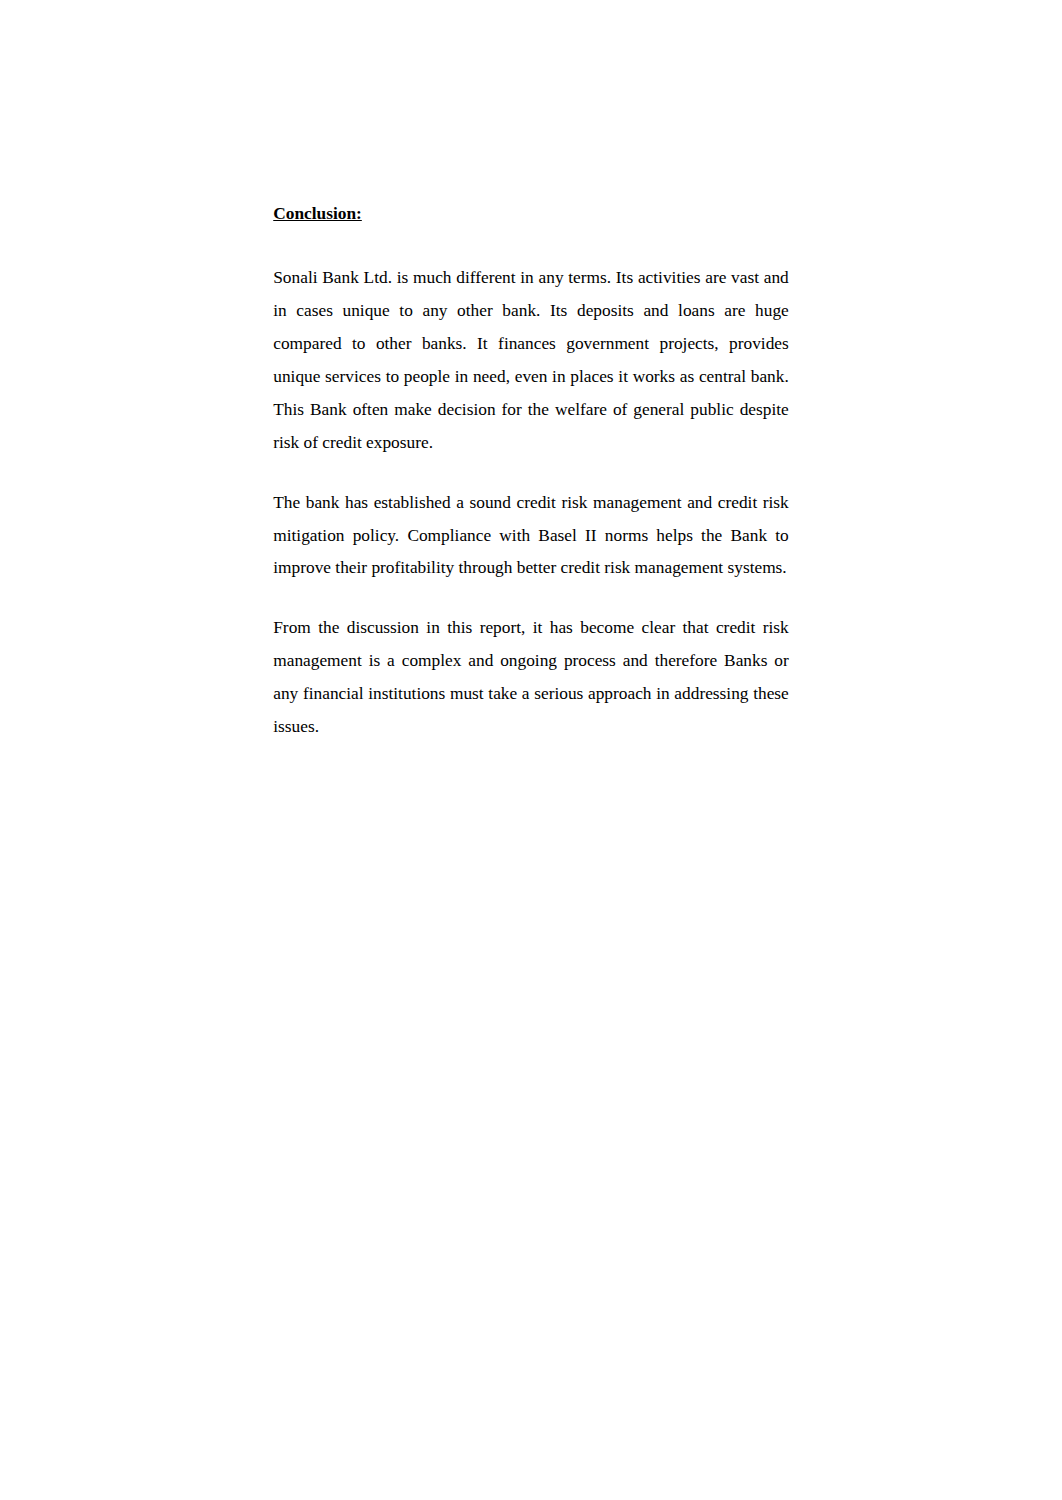Conclusion:
Sonali Bank Ltd. is much different in any terms. Its activities are vast and in cases unique to any other bank. Its deposits and loans are huge compared to other banks. It finances government projects, provides unique services to people in need, even in places it works as central bank. This Bank often make decision for the welfare of general public despite risk of credit exposure.
The bank has established a sound credit risk management and credit risk mitigation policy. Compliance with Basel II norms helps the Bank to improve their profitability through better credit risk management systems.
From the discussion in this report, it has become clear that credit risk management is a complex and ongoing process and therefore Banks or any financial institutions must take a serious approach in addressing these issues.